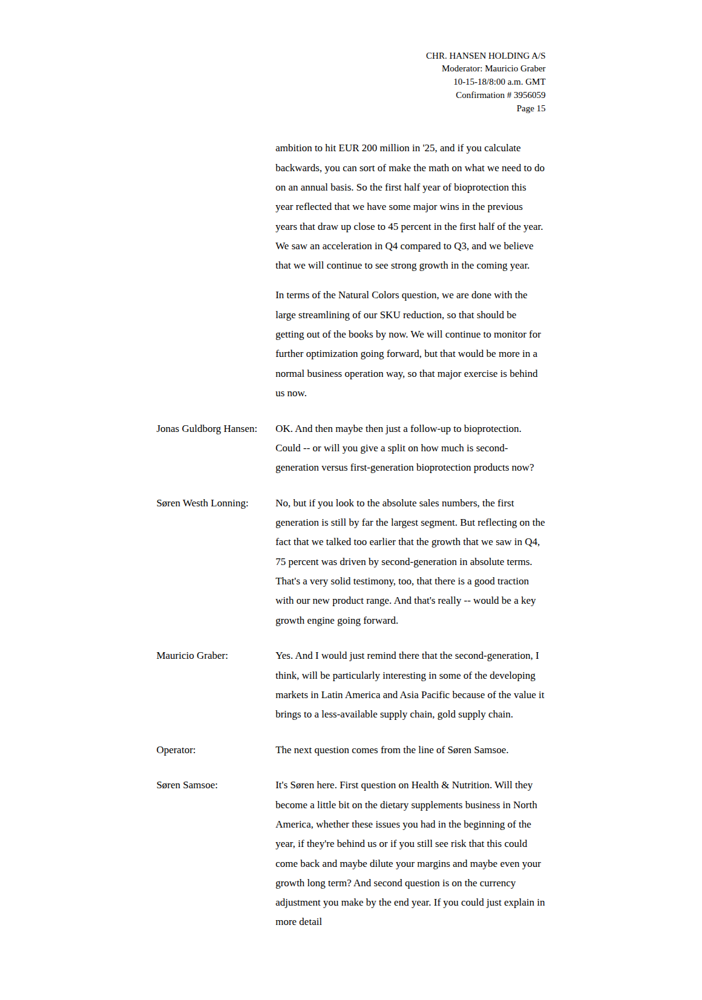CHR. HANSEN HOLDING A/S
Moderator: Mauricio Graber
10-15-18/8:00 a.m. GMT
Confirmation # 3956059
Page 15
ambition to hit EUR 200 million in '25, and if you calculate backwards, you can sort of make the math on what we need to do on an annual basis. So the first half year of bioprotection this year reflected that we have some major wins in the previous years that draw up close to 45 percent in the first half of the year. We saw an acceleration in Q4 compared to Q3, and we believe that we will continue to see strong growth in the coming year.
In terms of the Natural Colors question, we are done with the large streamlining of our SKU reduction, so that should be getting out of the books by now. We will continue to monitor for further optimization going forward, but that would be more in a normal business operation way, so that major exercise is behind us now.
Jonas Guldborg Hansen:
OK. And then maybe then just a follow-up to bioprotection. Could -- or will you give a split on how much is second-generation versus first-generation bioprotection products now?
Søren Westh Lonning:
No, but if you look to the absolute sales numbers, the first generation is still by far the largest segment. But reflecting on the fact that we talked too earlier that the growth that we saw in Q4, 75 percent was driven by second-generation in absolute terms. That's a very solid testimony, too, that there is a good traction with our new product range. And that's really -- would be a key growth engine going forward.
Mauricio Graber:
Yes. And I would just remind there that the second-generation, I think, will be particularly interesting in some of the developing markets in Latin America and Asia Pacific because of the value it brings to a less-available supply chain, gold supply chain.
Operator:
The next question comes from the line of Søren Samsoe.
Søren Samsoe:
It's Søren here. First question on Health & Nutrition. Will they become a little bit on the dietary supplements business in North America, whether these issues you had in the beginning of the year, if they're behind us or if you still see risk that this could come back and maybe dilute your margins and maybe even your growth long term? And second question is on the currency adjustment you make by the end year. If you could just explain in more detail